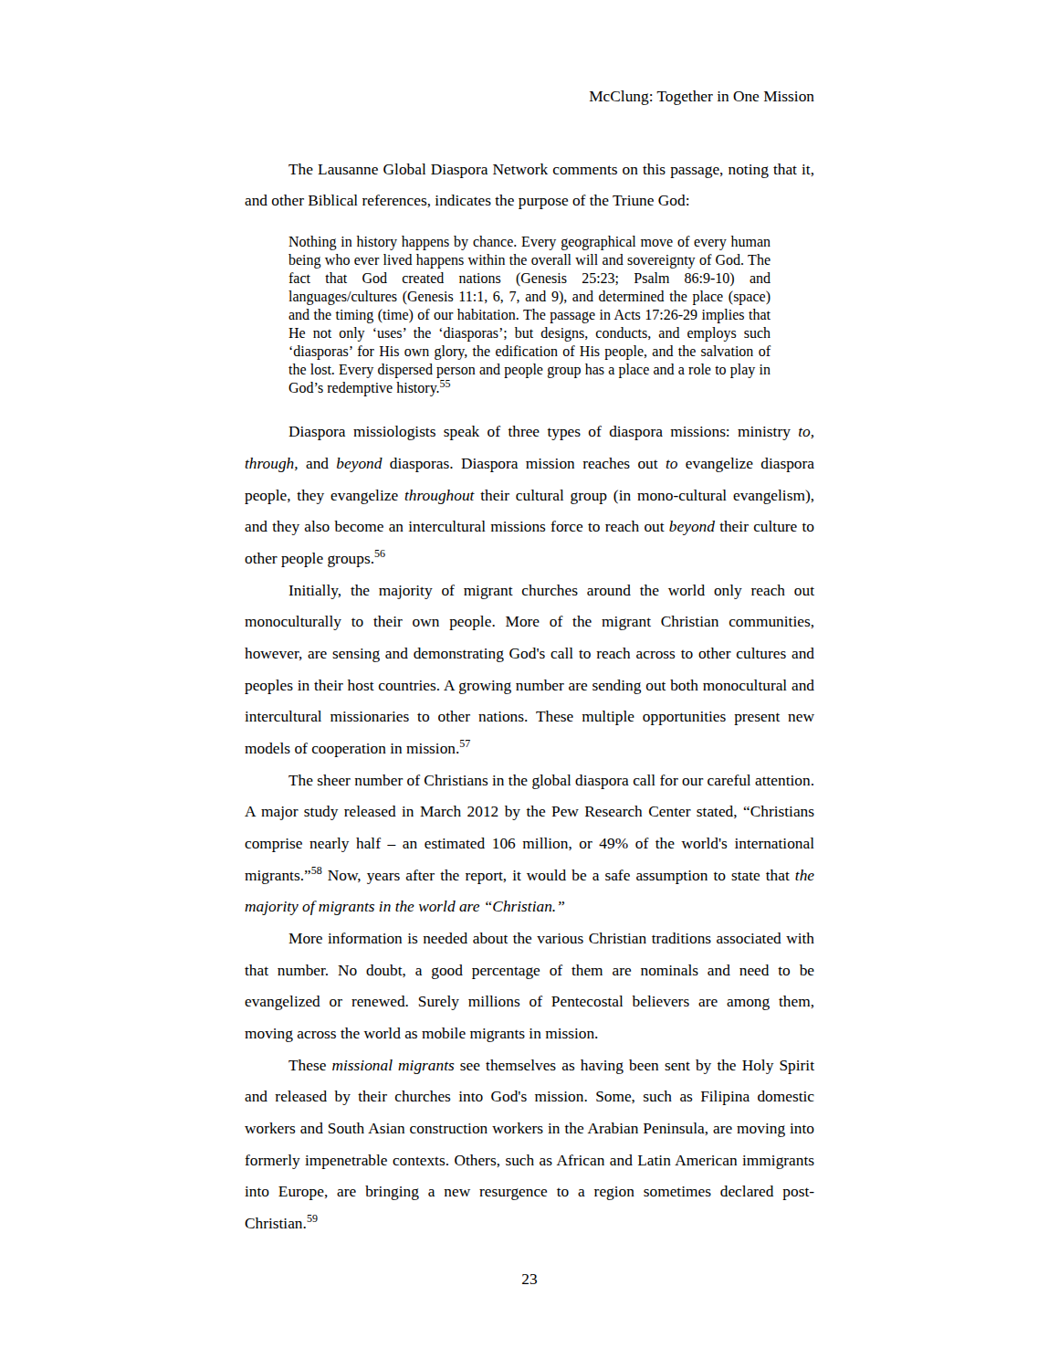McClung: Together in One Mission
The Lausanne Global Diaspora Network comments on this passage, noting that it, and other Biblical references, indicates the purpose of the Triune God:
Nothing in history happens by chance. Every geographical move of every human being who ever lived happens within the overall will and sovereignty of God. The fact that God created nations (Genesis 25:23; Psalm 86:9-10) and languages/cultures (Genesis 11:1, 6, 7, and 9), and determined the place (space) and the timing (time) of our habitation. The passage in Acts 17:26-29 implies that He not only ‘uses’ the ‘diasporas’; but designs, conducts, and employs such ‘diasporas’ for His own glory, the edification of His people, and the salvation of the lost. Every dispersed person and people group has a place and a role to play in God’s redemptive history.55
Diaspora missiologists speak of three types of diaspora missions: ministry to, through, and beyond diasporas. Diaspora mission reaches out to evangelize diaspora people, they evangelize throughout their cultural group (in mono-cultural evangelism), and they also become an intercultural missions force to reach out beyond their culture to other people groups.56
Initially, the majority of migrant churches around the world only reach out monoculturally to their own people. More of the migrant Christian communities, however, are sensing and demonstrating God's call to reach across to other cultures and peoples in their host countries. A growing number are sending out both monocultural and intercultural missionaries to other nations. These multiple opportunities present new models of cooperation in mission.57
The sheer number of Christians in the global diaspora call for our careful attention. A major study released in March 2012 by the Pew Research Center stated, “Christians comprise nearly half – an estimated 106 million, or 49% of the world's international migrants.”58 Now, years after the report, it would be a safe assumption to state that the majority of migrants in the world are “Christian.”
More information is needed about the various Christian traditions associated with that number. No doubt, a good percentage of them are nominals and need to be evangelized or renewed. Surely millions of Pentecostal believers are among them, moving across the world as mobile migrants in mission.
These missional migrants see themselves as having been sent by the Holy Spirit and released by their churches into God's mission. Some, such as Filipina domestic workers and South Asian construction workers in the Arabian Peninsula, are moving into formerly impenetrable contexts. Others, such as African and Latin American immigrants into Europe, are bringing a new resurgence to a region sometimes declared post-Christian.59
23